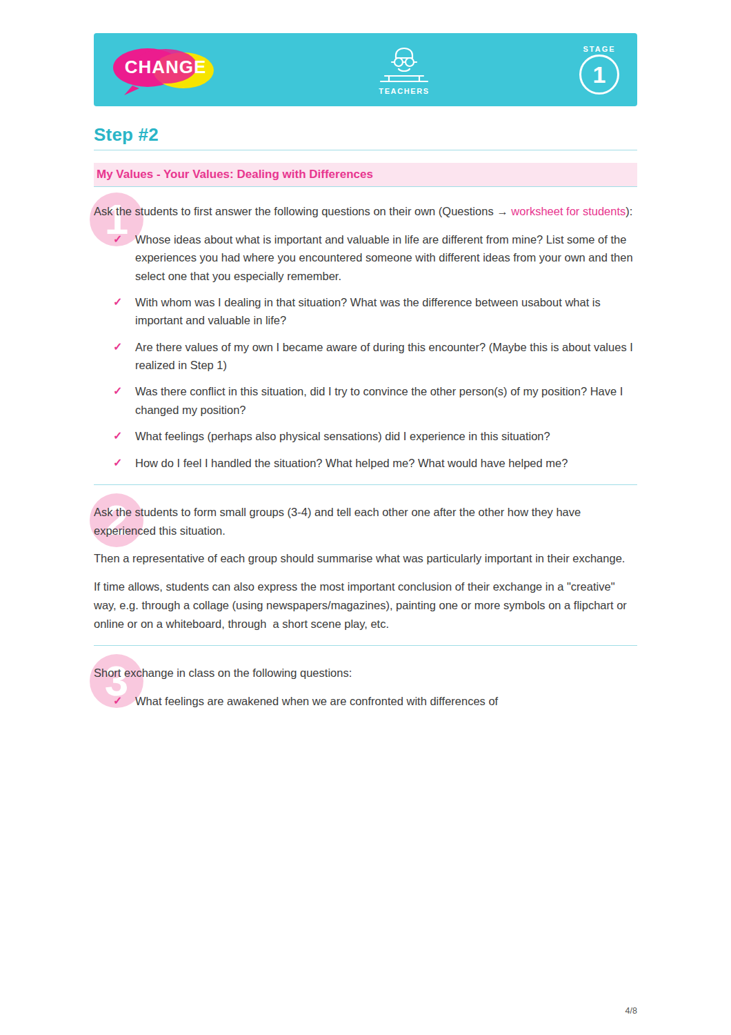CHANGE
TEACHERS
STAGE
1
Step #2
My Values - Your Values: Dealing with Differences
1
Ask the students to first answer the following questions on their own (Questions → worksheet for students):
Whose ideas about what is important and valuable in life are different from mine? List some of the experiences you had where you encountered someone with different ideas from your own and then select one that you especially remember.
With whom was I dealing in that situation? What was the difference between usabout what is important and valuable in life?
Are there values of my own I became aware of during this encounter? (Maybe this is about values I realized in Step 1)
Was there conflict in this situation, did I try to convince the other person(s) of my position? Have I changed my position?
What feelings (perhaps also physical sensations) did I experience in this situation?
How do I feel I handled the situation? What helped me? What would have helped me?
2
Ask the students to form small groups (3-4) and tell each other one after the other how they have experienced this situation.
Then a representative of each group should summarise what was particularly important in their exchange.
If time allows, students can also express the most important conclusion of their exchange in a "creative" way, e.g. through a collage (using newspapers/magazines), painting one or more symbols on a flipchart or online or on a whiteboard, through a short scene play, etc.
3
Short exchange in class on the following questions:
What feelings are awakened when we are confronted with differences of
4/8